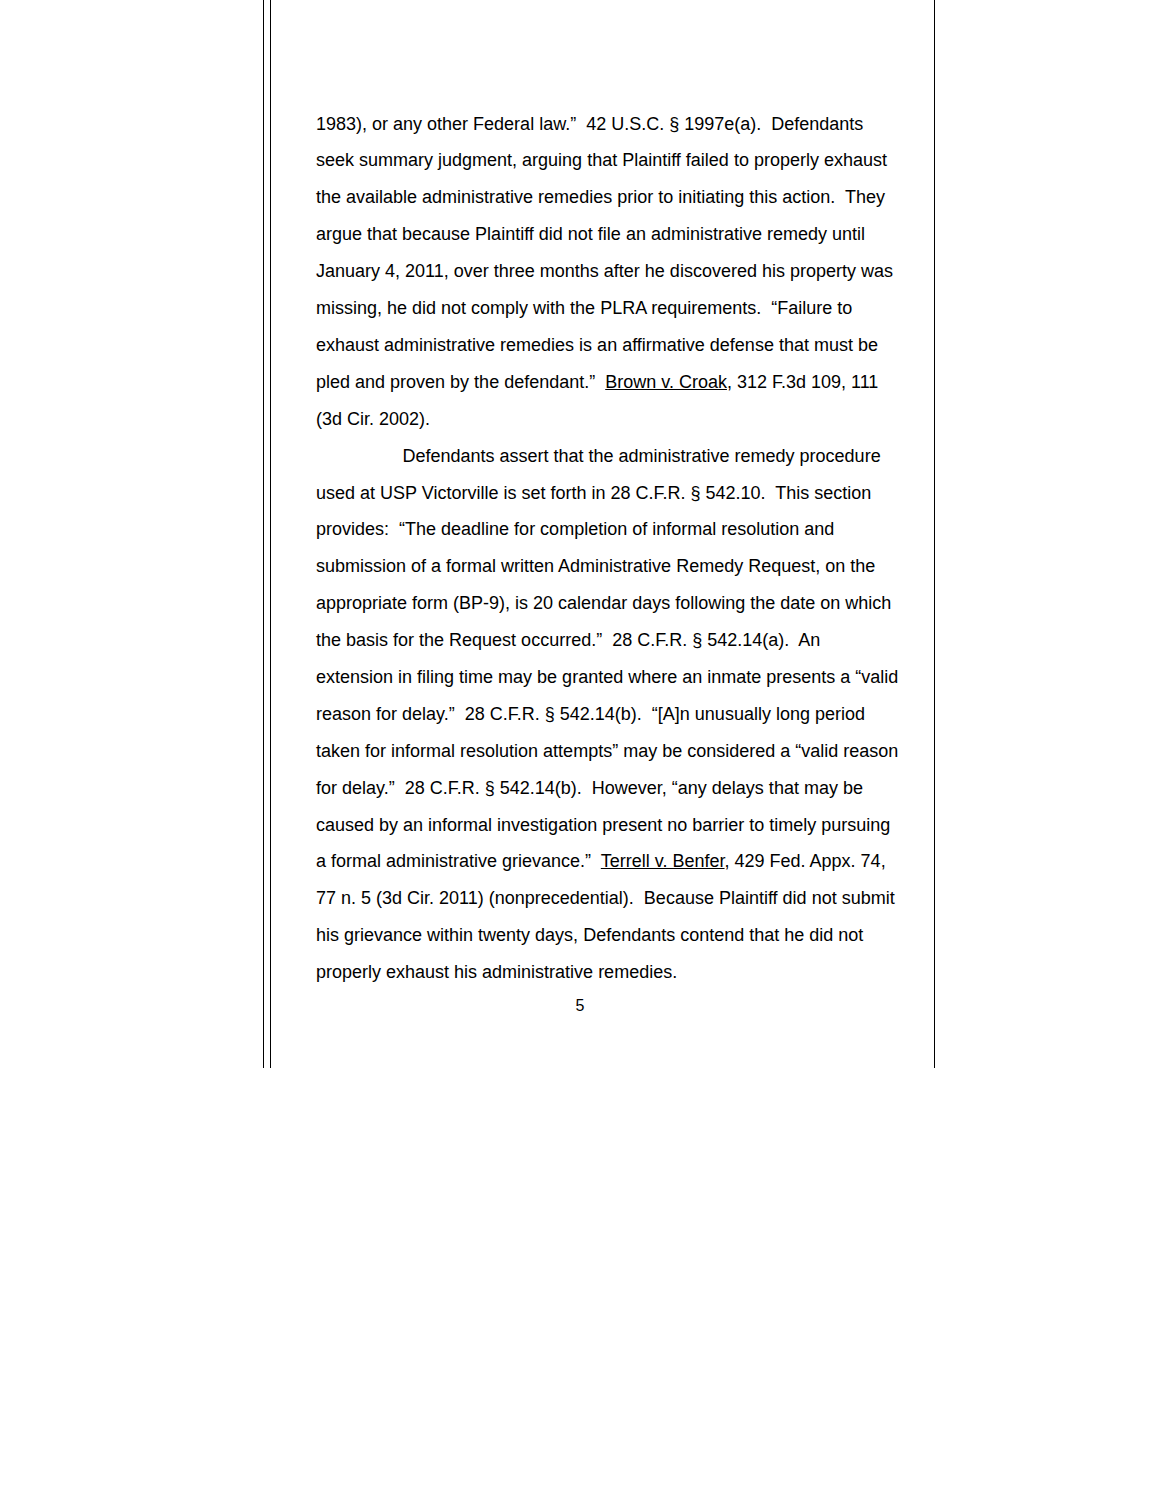1983), or any other Federal law.” 42 U.S.C. § 1997e(a). Defendants seek summary judgment, arguing that Plaintiff failed to properly exhaust the available administrative remedies prior to initiating this action. They argue that because Plaintiff did not file an administrative remedy until January 4, 2011, over three months after he discovered his property was missing, he did not comply with the PLRA requirements. “Failure to exhaust administrative remedies is an affirmative defense that must be pled and proven by the defendant.” Brown v. Croak, 312 F.3d 109, 111 (3d Cir. 2002).
Defendants assert that the administrative remedy procedure used at USP Victorville is set forth in 28 C.F.R. § 542.10. This section provides: “The deadline for completion of informal resolution and submission of a formal written Administrative Remedy Request, on the appropriate form (BP-9), is 20 calendar days following the date on which the basis for the Request occurred.” 28 C.F.R. § 542.14(a). An extension in filing time may be granted where an inmate presents a “valid reason for delay.” 28 C.F.R. § 542.14(b). “[A]n unusually long period taken for informal resolution attempts” may be considered a “valid reason for delay.” 28 C.F.R. § 542.14(b). However, “any delays that may be caused by an informal investigation present no barrier to timely pursuing a formal administrative grievance.” Terrell v. Benfer, 429 Fed. Appx. 74, 77 n. 5 (3d Cir. 2011) (nonprecedential). Because Plaintiff did not submit his grievance within twenty days, Defendants contend that he did not properly exhaust his administrative remedies.
5